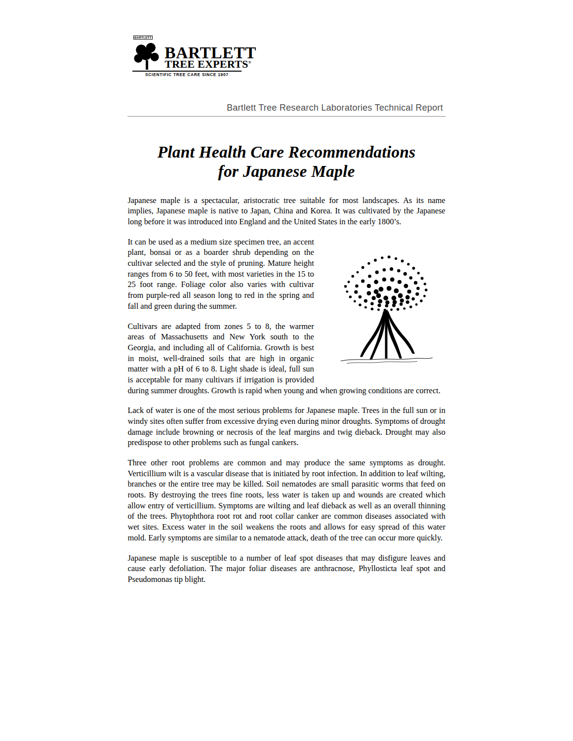BARTLETT
BARTLETT
TREE EXPERTS®
SCIENTIFIC TREE CARE SINCE 1907
Bartlett Tree Research Laboratories Technical Report
Plant Health Care Recommendations
for Japanese Maple
Japanese maple is a spectacular, aristocratic tree suitable for most landscapes. As its name implies, Japanese maple is native to Japan, China and Korea. It was cultivated by the Japanese long before it was introduced into England and the United States in the early 1800’s.
It can be used as a medium size specimen tree, an accent plant, bonsai or as a boarder shrub depending on the cultivar selected and the style of pruning. Mature height ranges from 6 to 50 feet, with most varieties in the 15 to 25 foot range. Foliage color also varies with cultivar from purple-red all season long to red in the spring and fall and green during the summer.
Cultivars are adapted from zones 5 to 8, the warmer areas of Massachusetts and New York south to the Georgia, and including all of California. Growth is best in moist, well-drained soils that are high in organic matter with a pH of 6 to 8. Light shade is ideal, full sun is acceptable for many cultivars if irrigation is provided during summer droughts. Growth is rapid when young and when growing conditions are correct.
Lack of water is one of the most serious problems for Japanese maple. Trees in the full sun or in windy sites often suffer from excessive drying even during minor droughts. Symptoms of drought damage include browning or necrosis of the leaf margins and twig dieback. Drought may also predispose to other problems such as fungal cankers.
Three other root problems are common and may produce the same symptoms as drought. Verticillium wilt is a vascular disease that is initiated by root infection. In addition to leaf wilting, branches or the entire tree may be killed. Soil nematodes are small parasitic worms that feed on roots. By destroying the trees fine roots, less water is taken up and wounds are created which allow entry of verticillium. Symptoms are wilting and leaf dieback as well as an overall thinning of the trees. Phytophthora root rot and root collar canker are common diseases associated with wet sites. Excess water in the soil weakens the roots and allows for easy spread of this water mold. Early symptoms are similar to a nematode attack, death of the tree can occur more quickly.
Japanese maple is susceptible to a number of leaf spot diseases that may disfigure leaves and cause early defoliation. The major foliar diseases are anthracnose, Phyllosticta leaf spot and Pseudomonas tip blight.